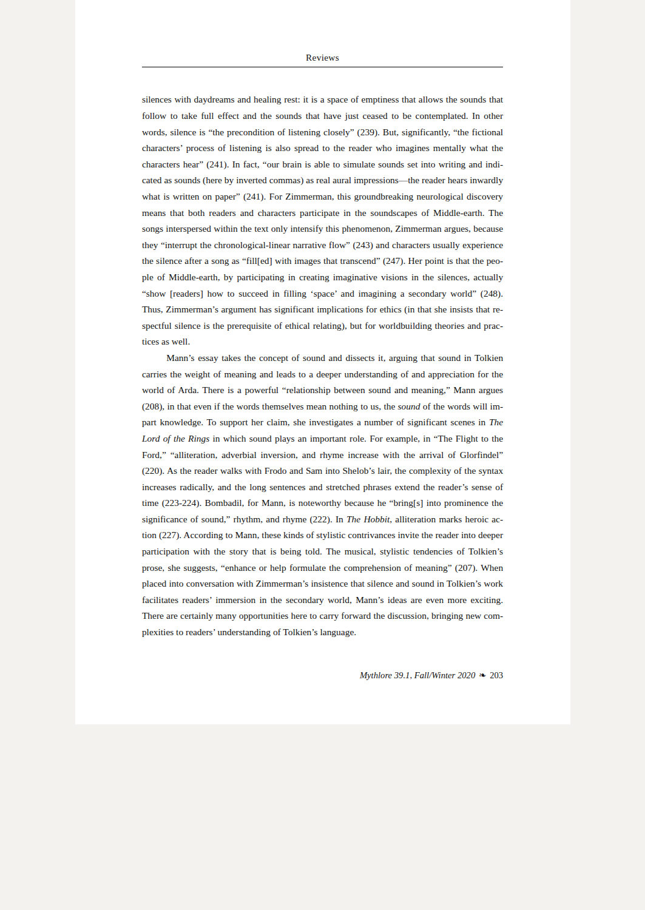Reviews
silences with daydreams and healing rest: it is a space of emptiness that allows the sounds that follow to take full effect and the sounds that have just ceased to be contemplated. In other words, silence is “the precondition of listening closely” (239). But, significantly, “the fictional characters’ process of listening is also spread to the reader who imagines mentally what the characters hear” (241). In fact, “our brain is able to simulate sounds set into writing and indicated as sounds (here by inverted commas) as real aural impressions—the reader hears inwardly what is written on paper” (241). For Zimmerman, this groundbreaking neurological discovery means that both readers and characters participate in the soundscapes of Middle-earth. The songs interspersed within the text only intensify this phenomenon, Zimmerman argues, because they “interrupt the chronological-linear narrative flow” (243) and characters usually experience the silence after a song as “fill[ed] with images that transcend” (247). Her point is that the people of Middle-earth, by participating in creating imaginative visions in the silences, actually “show [readers] how to succeed in filling ‘space’ and imagining a secondary world” (248). Thus, Zimmerman’s argument has significant implications for ethics (in that she insists that respectful silence is the prerequisite of ethical relating), but for worldbuilding theories and practices as well.
Mann’s essay takes the concept of sound and dissects it, arguing that sound in Tolkien carries the weight of meaning and leads to a deeper understanding of and appreciation for the world of Arda. There is a powerful “relationship between sound and meaning,” Mann argues (208), in that even if the words themselves mean nothing to us, the sound of the words will impart knowledge. To support her claim, she investigates a number of significant scenes in The Lord of the Rings in which sound plays an important role. For example, in “The Flight to the Ford,” “alliteration, adverbial inversion, and rhyme increase with the arrival of Glorfindel” (220). As the reader walks with Frodo and Sam into Shelob’s lair, the complexity of the syntax increases radically, and the long sentences and stretched phrases extend the reader’s sense of time (223-224). Bombadil, for Mann, is noteworthy because he “bring[s] into prominence the significance of sound,” rhythm, and rhyme (222). In The Hobbit, alliteration marks heroic action (227). According to Mann, these kinds of stylistic contrivances invite the reader into deeper participation with the story that is being told. The musical, stylistic tendencies of Tolkien’s prose, she suggests, “enhance or help formulate the comprehension of meaning” (207). When placed into conversation with Zimmerman’s insistence that silence and sound in Tolkien’s work facilitates readers’ immersion in the secondary world, Mann’s ideas are even more exciting. There are certainly many opportunities here to carry forward the discussion, bringing new complexities to readers’ understanding of Tolkien’s language.
Mythlore 39.1, Fall/Winter 2020 ❧ 203